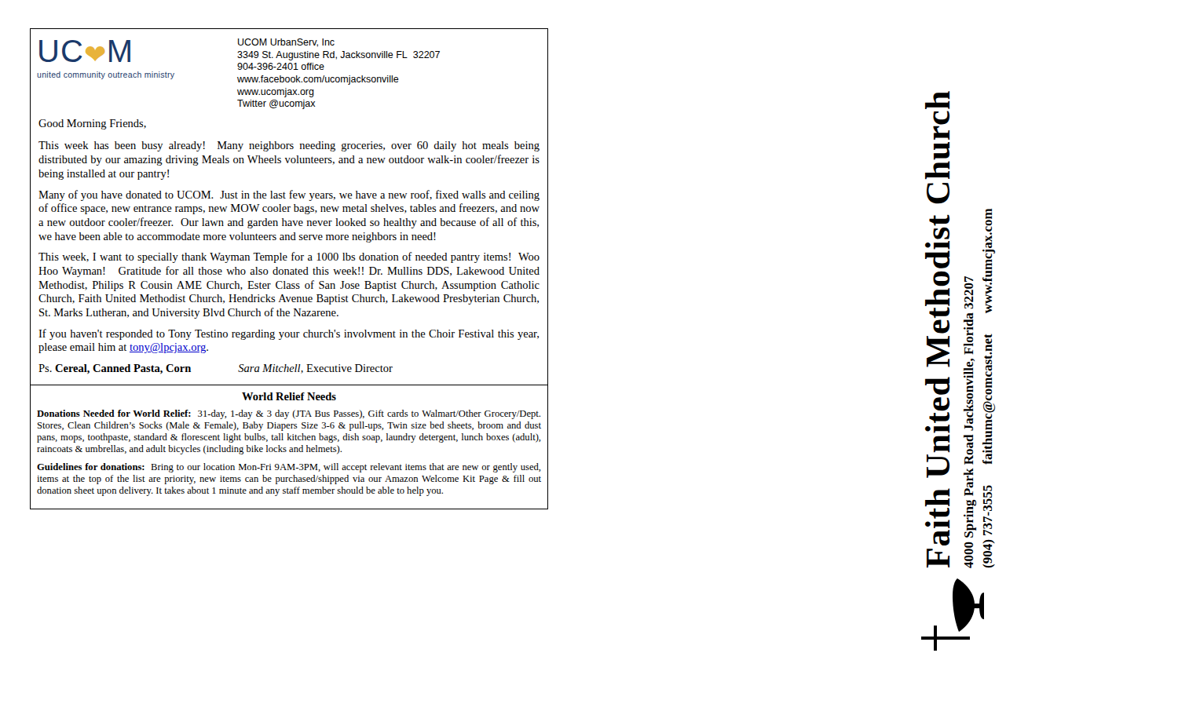UC❤M
united community outreach ministry
UCOM UrbanServ, Inc
3349 St. Augustine Rd, Jacksonville FL 32207
904-396-2401 office
www.facebook.com/ucomjacksonville
www.ucomjax.org
Twitter @ucomjax
Good Morning Friends,
This week has been busy already! Many neighbors needing groceries, over 60 daily hot meals being distributed by our amazing driving Meals on Wheels volunteers, and a new outdoor walk-in cooler/freezer is being installed at our pantry!
Many of you have donated to UCOM. Just in the last few years, we have a new roof, fixed walls and ceiling of office space, new entrance ramps, new MOW cooler bags, new metal shelves, tables and freezers, and now a new outdoor cooler/freezer. Our lawn and garden have never looked so healthy and because of all of this, we have been able to accommodate more volunteers and serve more neighbors in need!
This week, I want to specially thank Wayman Temple for a 1000 lbs donation of needed pantry items! Woo Hoo Wayman! Gratitude for all those who also donated this week!! Dr. Mullins DDS, Lakewood United Methodist, Philips R Cousin AME Church, Ester Class of San Jose Baptist Church, Assumption Catholic Church, Faith United Methodist Church, Hendricks Avenue Baptist Church, Lakewood Presbyterian Church, St. Marks Lutheran, and University Blvd Church of the Nazarene.
If you haven't responded to Tony Testino regarding your church's involvment in the Choir Festival this year, please email him at tony@lpcjax.org.
Ps. Cereal, Canned Pasta, Corn Sara Mitchell, Executive Director
World Relief Needs
Donations Needed for World Relief: 31-day, 1-day & 3 day (JTA Bus Passes), Gift cards to Walmart/Other Grocery/Dept. Stores, Clean Children’s Socks (Male & Female), Baby Diapers Size 3-6 & pull-ups, Twin size bed sheets, broom and dust pans, mops, toothpaste, standard & florescent light bulbs, tall kitchen bags, dish soap, laundry detergent, lunch boxes (adult), raincoats & umbrellas, and adult bicycles (including bike locks and helmets).
Guidelines for donations: Bring to our location Mon-Fri 9AM-3PM, will accept relevant items that are new or gently used, items at the top of the list are priority, new items can be purchased/shipped via our Amazon Welcome Kit Page & fill out donation sheet upon delivery. It takes about 1 minute and any staff member should be able to help you.
Faith United Methodist Church
4000 Spring Park Road Jacksonville, Florida 32207
(904) 737-3555 faithumc@comcast.net www.fumcjax.com